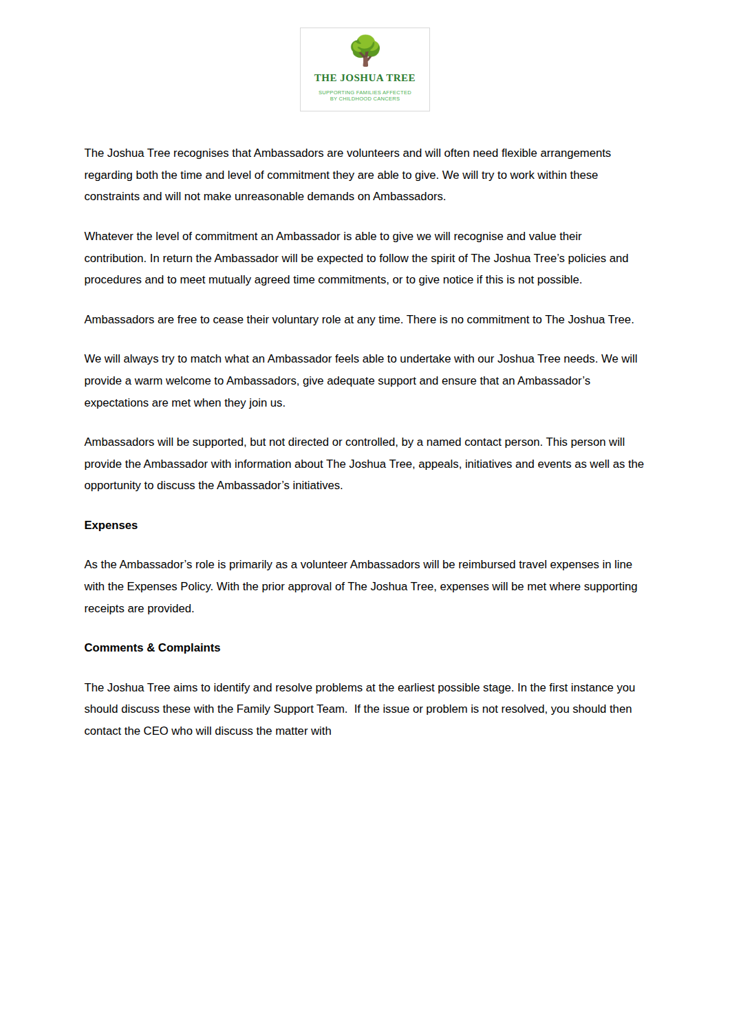🌳
THE JOSHUA TREE
SUPPORTING FAMILIES AFFECTED
BY CHILDHOOD CANCERS
The Joshua Tree recognises that Ambassadors are volunteers and will often need flexible arrangements regarding both the time and level of commitment they are able to give. We will try to work within these constraints and will not make unreasonable demands on Ambassadors.
Whatever the level of commitment an Ambassador is able to give we will recognise and value their contribution. In return the Ambassador will be expected to follow the spirit of The Joshua Tree’s policies and procedures and to meet mutually agreed time commitments, or to give notice if this is not possible.
Ambassadors are free to cease their voluntary role at any time. There is no commitment to The Joshua Tree.
We will always try to match what an Ambassador feels able to undertake with our Joshua Tree needs. We will provide a warm welcome to Ambassadors, give adequate support and ensure that an Ambassador’s expectations are met when they join us.
Ambassadors will be supported, but not directed or controlled, by a named contact person. This person will provide the Ambassador with information about The Joshua Tree, appeals, initiatives and events as well as the opportunity to discuss the Ambassador’s initiatives.
Expenses
As the Ambassador’s role is primarily as a volunteer Ambassadors will be reimbursed travel expenses in line with the Expenses Policy. With the prior approval of The Joshua Tree, expenses will be met where supporting receipts are provided.
Comments & Complaints
The Joshua Tree aims to identify and resolve problems at the earliest possible stage. In the first instance you should discuss these with the Family Support Team. If the issue or problem is not resolved, you should then contact the CEO who will discuss the matter with